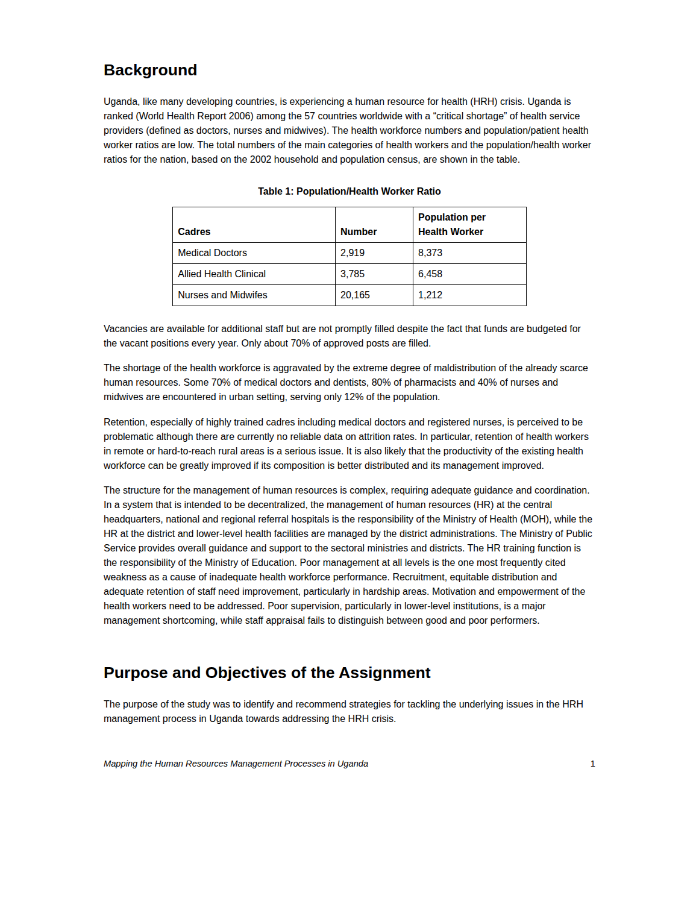Background
Uganda, like many developing countries, is experiencing a human resource for health (HRH) crisis. Uganda is ranked (World Health Report 2006) among the 57 countries worldwide with a “critical shortage” of health service providers (defined as doctors, nurses and midwives). The health workforce numbers and population/patient health worker ratios are low. The total numbers of the main categories of health workers and the population/health worker ratios for the nation, based on the 2002 household and population census, are shown in the table.
Table 1: Population/Health Worker Ratio
| Cadres | Number | Population per Health Worker |
| --- | --- | --- |
| Medical Doctors | 2,919 | 8,373 |
| Allied Health Clinical | 3,785 | 6,458 |
| Nurses and Midwifes | 20,165 | 1,212 |
Vacancies are available for additional staff but are not promptly filled despite the fact that funds are budgeted for the vacant positions every year. Only about 70% of approved posts are filled.
The shortage of the health workforce is aggravated by the extreme degree of maldistribution of the already scarce human resources. Some 70% of medical doctors and dentists, 80% of pharmacists and 40% of nurses and midwives are encountered in urban setting, serving only 12% of the population.
Retention, especially of highly trained cadres including medical doctors and registered nurses, is perceived to be problematic although there are currently no reliable data on attrition rates. In particular, retention of health workers in remote or hard-to-reach rural areas is a serious issue. It is also likely that the productivity of the existing health workforce can be greatly improved if its composition is better distributed and its management improved.
The structure for the management of human resources is complex, requiring adequate guidance and coordination. In a system that is intended to be decentralized, the management of human resources (HR) at the central headquarters, national and regional referral hospitals is the responsibility of the Ministry of Health (MOH), while the HR at the district and lower-level health facilities are managed by the district administrations. The Ministry of Public Service provides overall guidance and support to the sectoral ministries and districts. The HR training function is the responsibility of the Ministry of Education. Poor management at all levels is the one most frequently cited weakness as a cause of inadequate health workforce performance. Recruitment, equitable distribution and adequate retention of staff need improvement, particularly in hardship areas. Motivation and empowerment of the health workers need to be addressed. Poor supervision, particularly in lower-level institutions, is a major management shortcoming, while staff appraisal fails to distinguish between good and poor performers.
Purpose and Objectives of the Assignment
The purpose of the study was to identify and recommend strategies for tackling the underlying issues in the HRH management process in Uganda towards addressing the HRH crisis.
Mapping the Human Resources Management Processes in Uganda 1